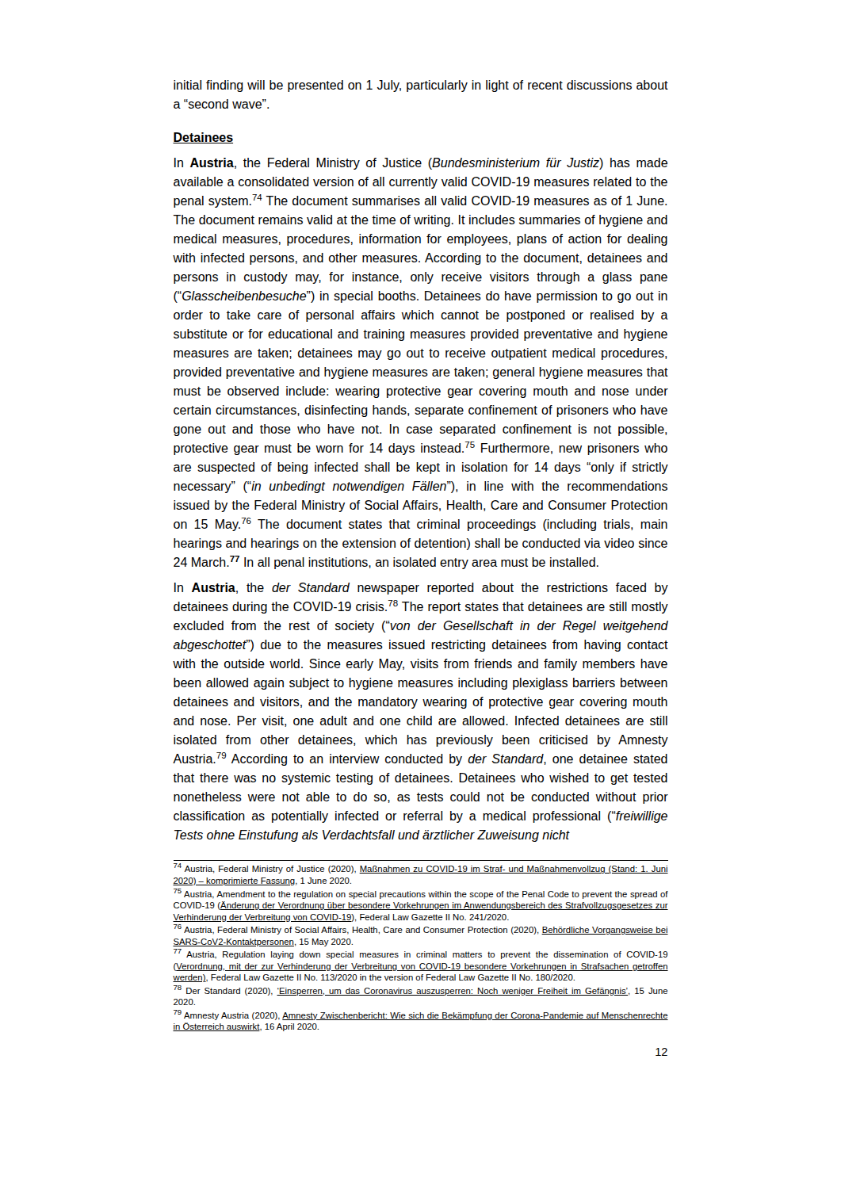initial finding will be presented on 1 July, particularly in light of recent discussions about a “second wave”.
Detainees
In Austria, the Federal Ministry of Justice (Bundesministerium für Justiz) has made available a consolidated version of all currently valid COVID-19 measures related to the penal system.74 The document summarises all valid COVID-19 measures as of 1 June. The document remains valid at the time of writing. It includes summaries of hygiene and medical measures, procedures, information for employees, plans of action for dealing with infected persons, and other measures. According to the document, detainees and persons in custody may, for instance, only receive visitors through a glass pane (“Glasscheibenbesuche”) in special booths. Detainees do have permission to go out in order to take care of personal affairs which cannot be postponed or realised by a substitute or for educational and training measures provided preventative and hygiene measures are taken; detainees may go out to receive outpatient medical procedures, provided preventative and hygiene measures are taken; general hygiene measures that must be observed include: wearing protective gear covering mouth and nose under certain circumstances, disinfecting hands, separate confinement of prisoners who have gone out and those who have not. In case separated confinement is not possible, protective gear must be worn for 14 days instead.75 Furthermore, new prisoners who are suspected of being infected shall be kept in isolation for 14 days “only if strictly necessary” (“in unbedingt notwendigen Fällen”), in line with the recommendations issued by the Federal Ministry of Social Affairs, Health, Care and Consumer Protection on 15 May.76 The document states that criminal proceedings (including trials, main hearings and hearings on the extension of detention) shall be conducted via video since 24 March.77 In all penal institutions, an isolated entry area must be installed.
In Austria, the der Standard newspaper reported about the restrictions faced by detainees during the COVID-19 crisis.78 The report states that detainees are still mostly excluded from the rest of society (“von der Gesellschaft in der Regel weitgehend abgeschottet”) due to the measures issued restricting detainees from having contact with the outside world. Since early May, visits from friends and family members have been allowed again subject to hygiene measures including plexiglass barriers between detainees and visitors, and the mandatory wearing of protective gear covering mouth and nose. Per visit, one adult and one child are allowed. Infected detainees are still isolated from other detainees, which has previously been criticised by Amnesty Austria.79 According to an interview conducted by der Standard, one detainee stated that there was no systemic testing of detainees. Detainees who wished to get tested nonetheless were not able to do so, as tests could not be conducted without prior classification as potentially infected or referral by a medical professional (“freiwillige Tests ohne Einstufung als Verdachtsfall und ärztlicher Zuweisung nicht
74 Austria, Federal Ministry of Justice (2020), Maßnahmen zu COVID-19 im Straf- und Maßnahmenvollzug (Stand: 1. Juni 2020) – komprimierte Fassung, 1 June 2020.
75 Austria, Amendment to the regulation on special precautions within the scope of the Penal Code to prevent the spread of COVID-19 (Änderung der Verordnung über besondere Vorkehrungen im Anwendungsbereich des Strafvollzugsgesetzes zur Verhinderung der Verbreitung von COVID-19), Federal Law Gazette II No. 241/2020.
76 Austria, Federal Ministry of Social Affairs, Health, Care and Consumer Protection (2020), Behördliche Vorgangsweise bei SARS-CoV2-Kontaktpersonen, 15 May 2020.
77 Austria, Regulation laying down special measures in criminal matters to prevent the dissemination of COVID-19 (Verordnung, mit der zur Verhinderung der Verbreitung von COVID-19 besondere Vorkehrungen in Strafsachen getroffen werden), Federal Law Gazette II No. 113/2020 in the version of Federal Law Gazette II No. 180/2020.
78 Der Standard (2020), ‘Einsperren, um das Coronavirus auszusperren: Noch weniger Freiheit im Gefängnis’, 15 June 2020.
79 Amnesty Austria (2020), Amnesty Zwischenbericht: Wie sich die Bekämpfung der Corona-Pandemie auf Menschenrechte in Österreich auswirkt, 16 April 2020.
12